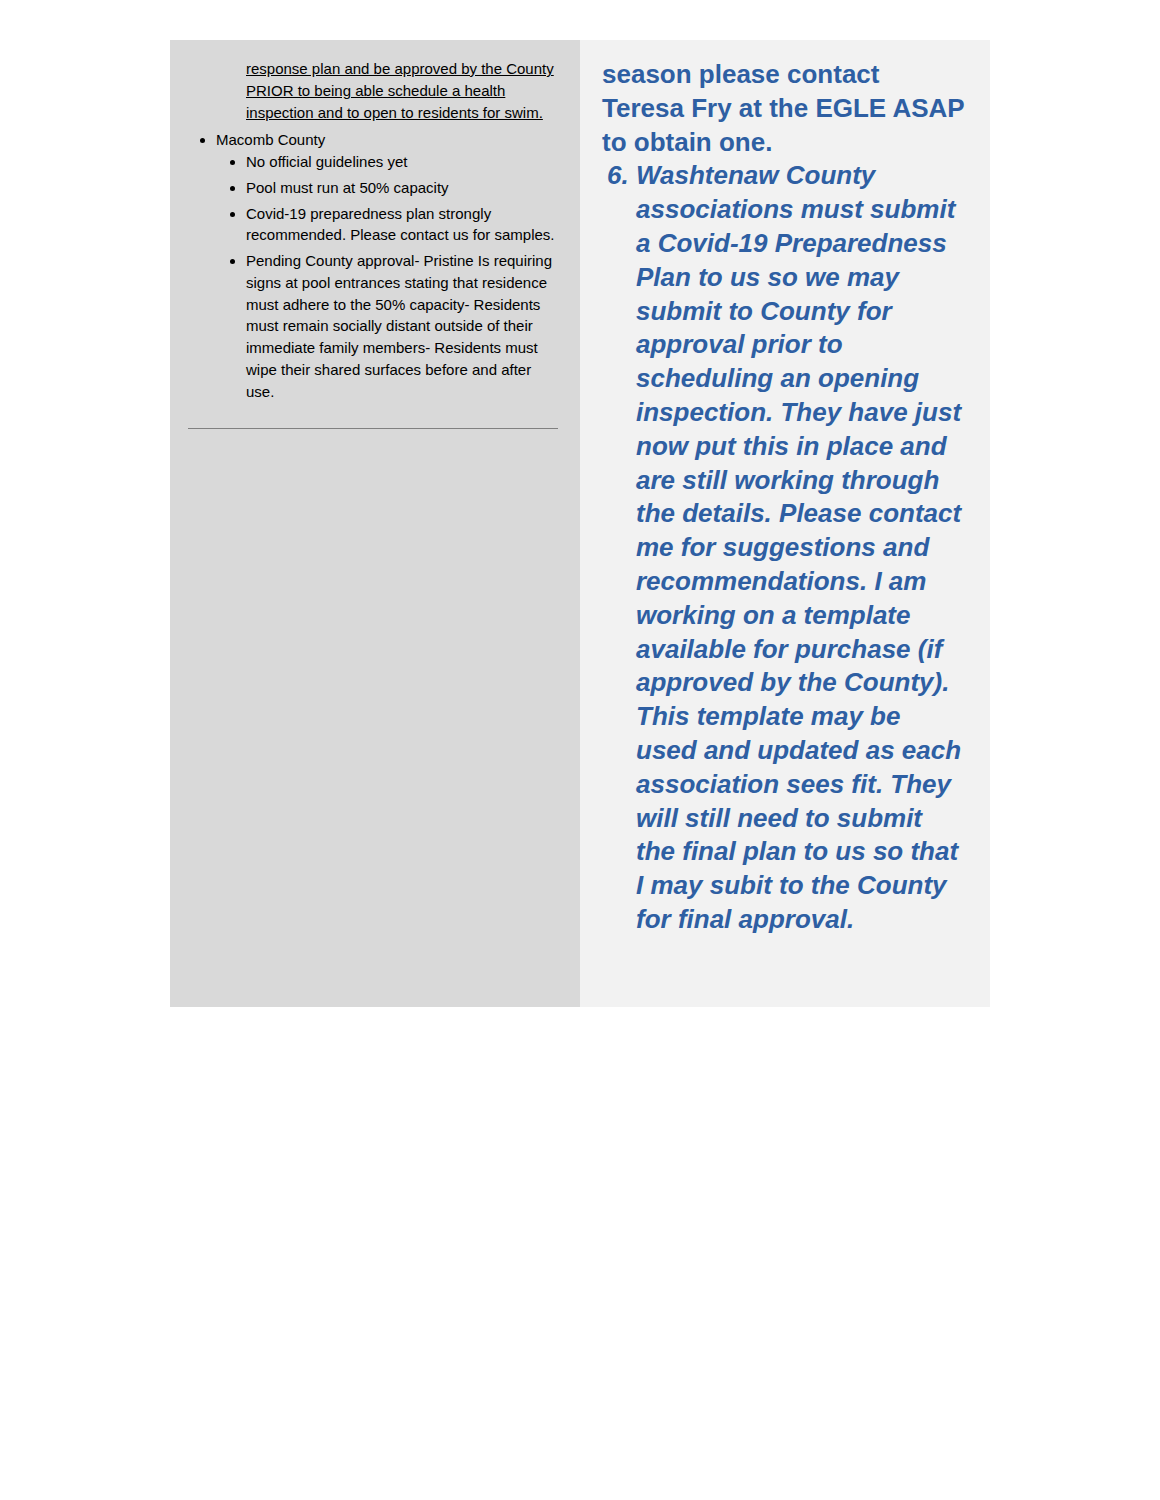| response plan and be approved by the County PRIOR to being able schedule a health inspection and to open to residents for swim. Macomb County No official guidelines yet Pool must run at 50% capacity Covid-19 preparedness plan strongly recommended. Please contact us for samples. Pending County approval- Pristine Is requiring signs at pool entrances stating that residence must adhere to the 50% capacity- Residents must remain socially distant outside of their immediate family members- Residents must wipe their shared surfaces before and after use. | season please contact Teresa Fry at the EGLE ASAP to obtain one. Washtenaw County associations must submit a Covid-19 Preparedness Plan to us so we may submit to County for approval prior to scheduling an opening inspection. They have just now put this in place and are still working through the details. Please contact me for suggestions and recommendations. I am working on a template available for purchase (if approved by the County). This template may be used and updated as each association sees fit. They will still need to submit the final plan to us so that I may subit to the County for final approval. |